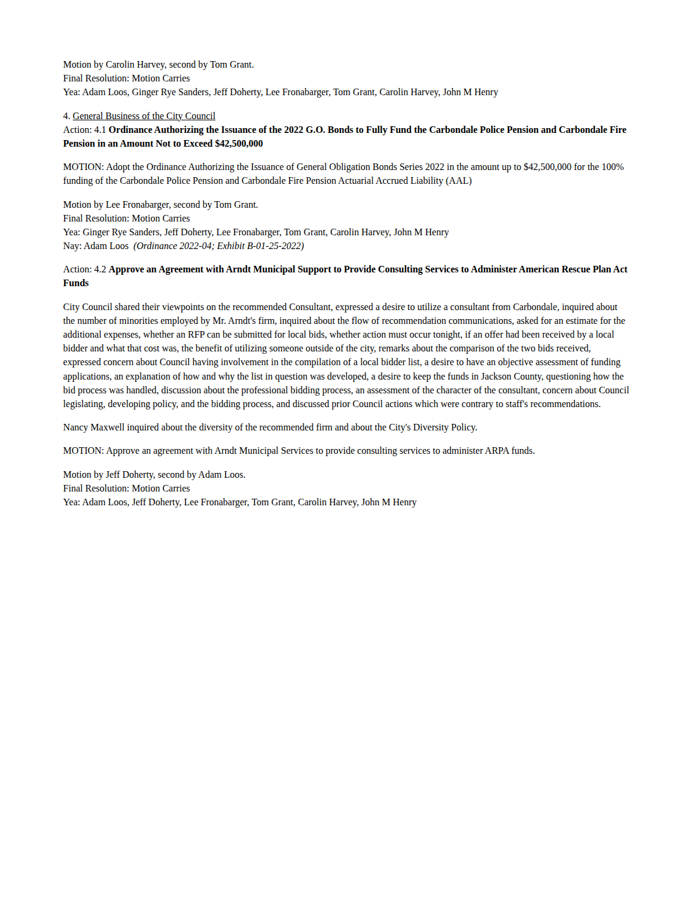Motion by Carolin Harvey, second by Tom Grant.
Final Resolution: Motion Carries
Yea: Adam Loos, Ginger Rye Sanders, Jeff Doherty, Lee Fronabarger, Tom Grant, Carolin Harvey, John M Henry
4. General Business of the City Council
Action: 4.1 Ordinance Authorizing the Issuance of the 2022 G.O. Bonds to Fully Fund the Carbondale Police Pension and Carbondale Fire Pension in an Amount Not to Exceed $42,500,000
MOTION: Adopt the Ordinance Authorizing the Issuance of General Obligation Bonds Series 2022 in the amount up to $42,500,000 for the 100% funding of the Carbondale Police Pension and Carbondale Fire Pension Actuarial Accrued Liability (AAL)
Motion by Lee Fronabarger, second by Tom Grant.
Final Resolution: Motion Carries
Yea: Ginger Rye Sanders, Jeff Doherty, Lee Fronabarger, Tom Grant, Carolin Harvey, John M Henry
Nay: Adam Loos (Ordinance 2022-04; Exhibit B-01-25-2022)
Action: 4.2 Approve an Agreement with Arndt Municipal Support to Provide Consulting Services to Administer American Rescue Plan Act Funds
City Council shared their viewpoints on the recommended Consultant, expressed a desire to utilize a consultant from Carbondale, inquired about the number of minorities employed by Mr. Arndt's firm, inquired about the flow of recommendation communications, asked for an estimate for the additional expenses, whether an RFP can be submitted for local bids, whether action must occur tonight, if an offer had been received by a local bidder and what that cost was, the benefit of utilizing someone outside of the city, remarks about the comparison of the two bids received, expressed concern about Council having involvement in the compilation of a local bidder list, a desire to have an objective assessment of funding applications, an explanation of how and why the list in question was developed, a desire to keep the funds in Jackson County, questioning how the bid process was handled, discussion about the professional bidding process, an assessment of the character of the consultant, concern about Council legislating, developing policy, and the bidding process, and discussed prior Council actions which were contrary to staff's recommendations.
Nancy Maxwell inquired about the diversity of the recommended firm and about the City's Diversity Policy.
MOTION: Approve an agreement with Arndt Municipal Services to provide consulting services to administer ARPA funds.
Motion by Jeff Doherty, second by Adam Loos.
Final Resolution: Motion Carries
Yea: Adam Loos, Jeff Doherty, Lee Fronabarger, Tom Grant, Carolin Harvey, John M Henry